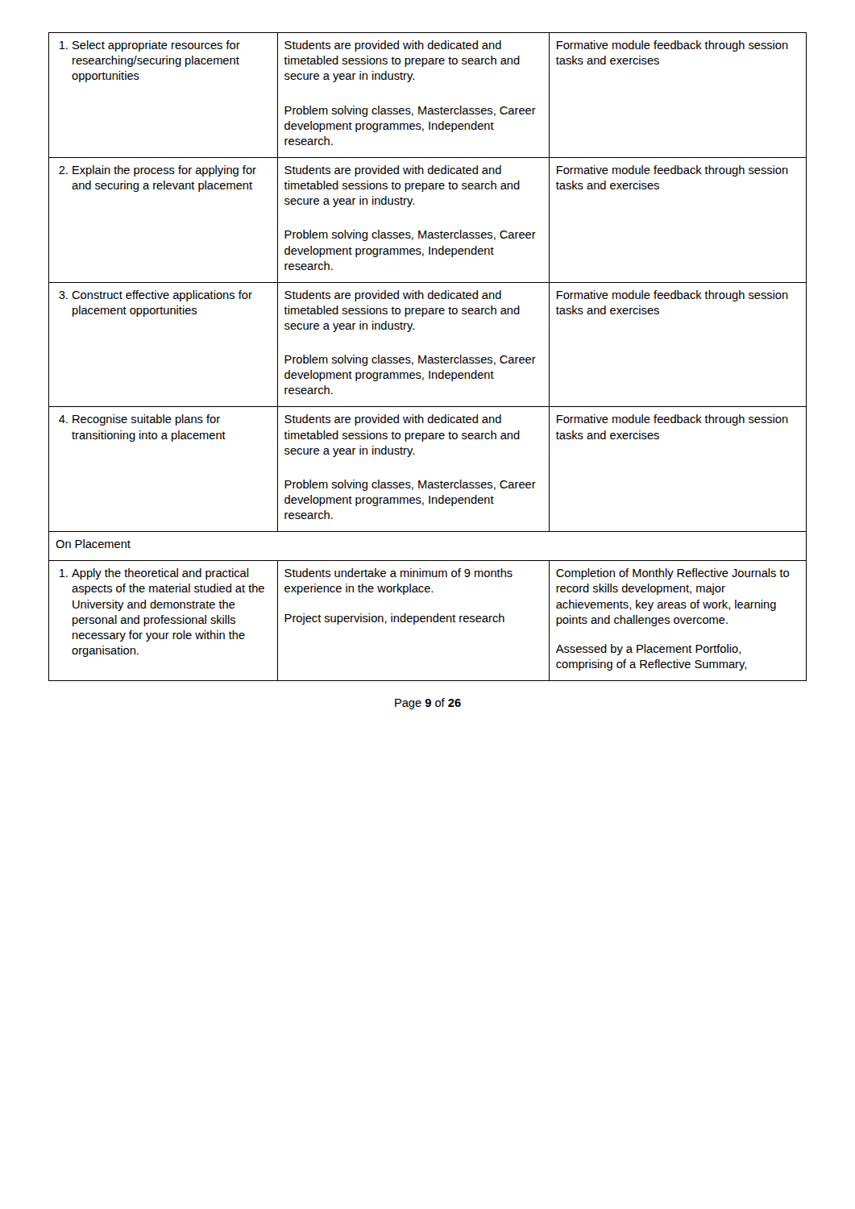| Select appropriate resources for researching/securing placement opportunities | Students are provided with dedicated and timetabled sessions to prepare to search and secure a year in industry. Problem solving classes, Masterclasses, Career development programmes, Independent research. | Formative module feedback through session tasks and exercises |
| Explain the process for applying for and securing a relevant placement | Students are provided with dedicated and timetabled sessions to prepare to search and secure a year in industry. Problem solving classes, Masterclasses, Career development programmes, Independent research. | Formative module feedback through session tasks and exercises |
| Construct effective applications for placement opportunities | Students are provided with dedicated and timetabled sessions to prepare to search and secure a year in industry. Problem solving classes, Masterclasses, Career development programmes, Independent research. | Formative module feedback through session tasks and exercises |
| Recognise suitable plans for transitioning into a placement | Students are provided with dedicated and timetabled sessions to prepare to search and secure a year in industry. Problem solving classes, Masterclasses, Career development programmes, Independent research. | Formative module feedback through session tasks and exercises |
| On Placement |
| Apply the theoretical and practical aspects of the material studied at the University and demonstrate the personal and professional skills necessary for your role within the organisation. | Students undertake a minimum of 9 months experience in the workplace. Project supervision, independent research | Completion of Monthly Reflective Journals to record skills development, major achievements, key areas of work, learning points and challenges overcome. Assessed by a Placement Portfolio, comprising of a Reflective Summary, |
Page 9 of 26